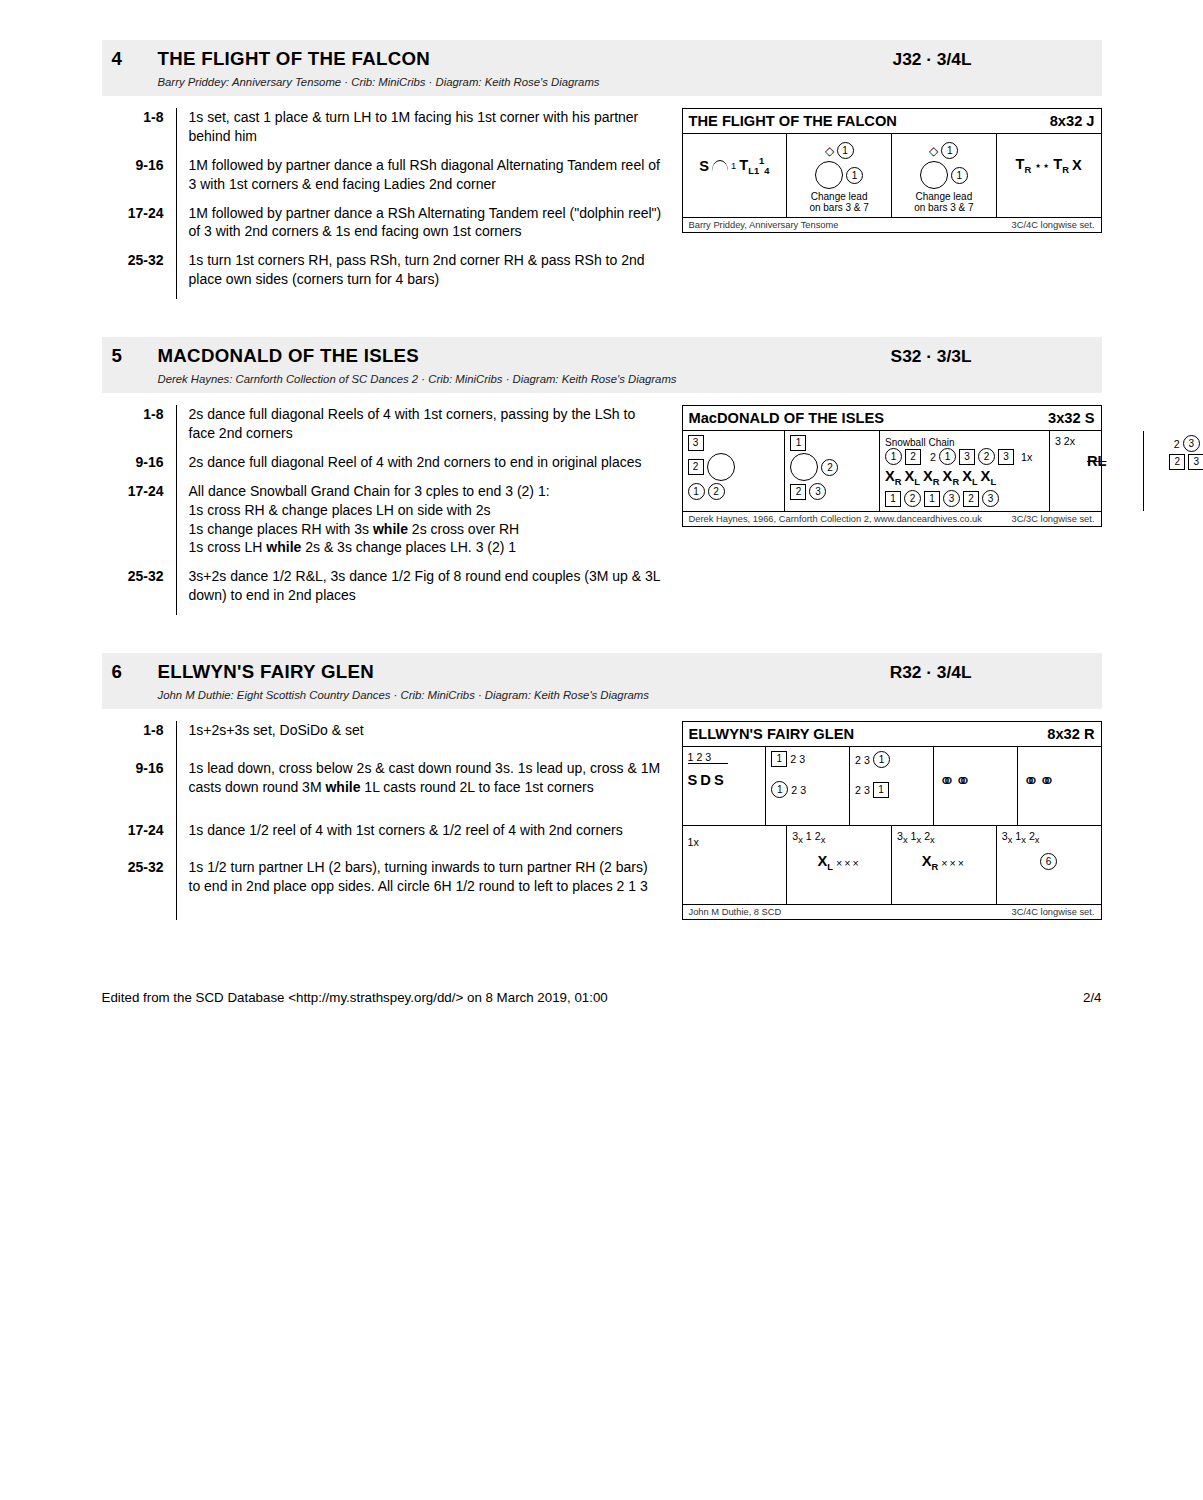4 THE FLIGHT OF THE FALCON J32 · 3/4L
Barry Priddey: Anniversary Tensome · Crib: MiniCribs · Diagram: Keith Rose's Diagrams
| 1-8 | 1s set, cast 1 place & turn LH to 1M facing his 1st corner with his partner behind him |
| 9-16 | 1M followed by partner dance a full RSh diagonal Alternating Tandem reel of 3 with 1st corners & end facing Ladies 2nd corner |
| 17-24 | 1M followed by partner dance a RSh Alternating Tandem reel ("dolphin reel") of 3 with 2nd corners & 1s end facing own 1st corners |
| 25-32 | 1s turn 1st corners RH, pass RSh, turn 2nd corner RH & pass RSh to 2nd place own sides (corners turn for 4 bars) |
THE FLIGHT OF THE FALCON 8x32 J
S 1 TL114
◇1 1
Change lead
on bars 3 & 7
◇1 1
Change lead
on bars 3 & 7
TR ⋆⋆ TR X
Barry Priddey, Anniversary Tensome 3C/4C longwise set.
5 MACDONALD OF THE ISLES S32 · 3/3L
Derek Haynes: Carnforth Collection of SC Dances 2 · Crib: MiniCribs · Diagram: Keith Rose's Diagrams
| 1-8 | 2s dance full diagonal Reels of 4 with 1st corners, passing by the LSh to face 2nd corners |
| 9-16 | 2s dance full diagonal Reel of 4 with 2nd corners to end in original places |
| 17-24 | All dance Snowball Grand Chain for 3 cples to end 3 (2) 1: 1s cross RH & change places LH on side with 2s 1s change places RH with 3s while 2s cross over RH 1s cross LH while 2s & 3s change places LH. 3 (2) 1 |
| 25-32 | 3s+2s dance 1/2 R&L, 3s dance 1/2 Fig of 8 round end couples (3M up & 3L down) to end in 2nd places |
MacDONALD OF THE ISLES 3x32 S
3 2 12
1 2 23
Snowball Chain
12 2 13 23 1x
XR XL XR XR XL XL
12 13 23
32x
RL
231 231
Derek Haynes, 1966, Carnforth Collection 2, www.danceardhives.co.uk 3C/3C longwise set.
6 ELLWYN'S FAIRY GLEN R32 · 3/4L
John M Duthie: Eight Scottish Country Dances · Crib: MiniCribs · Diagram: Keith Rose's Diagrams
| 1-8 | 1s+2s+3s set, DoSiDo & set |
| 9-16 | 1s lead down, cross below 2s & cast down round 3s. 1s lead up, cross & 1M casts down round 3M while 1L casts round 2L to face 1st corners |
| 17-24 | 1s dance 1/2 reel of 4 with 1st corners & 1/2 reel of 4 with 2nd corners |
| 25-32 | 1s 1/2 turn partner LH (2 bars), turning inwards to turn partner RH (2 bars) to end in 2nd place opp sides. All circle 6H 1/2 round to left to places 2 1 3 |
ELLWYN'S FAIRY GLEN 8x32 R
1 2 3
SDS
123
123
231
231
⚭⚭
⚭⚭
1x
3x 1 2x
XL ×××
3x 1x 2x
XR ×××
3x 1x 2x
6
John M Duthie, 8 SCD 3C/4C longwise set.
Edited from the SCD Database <http://my.strathspey.org/dd/> on 8 March 2019, 01:00 2/4